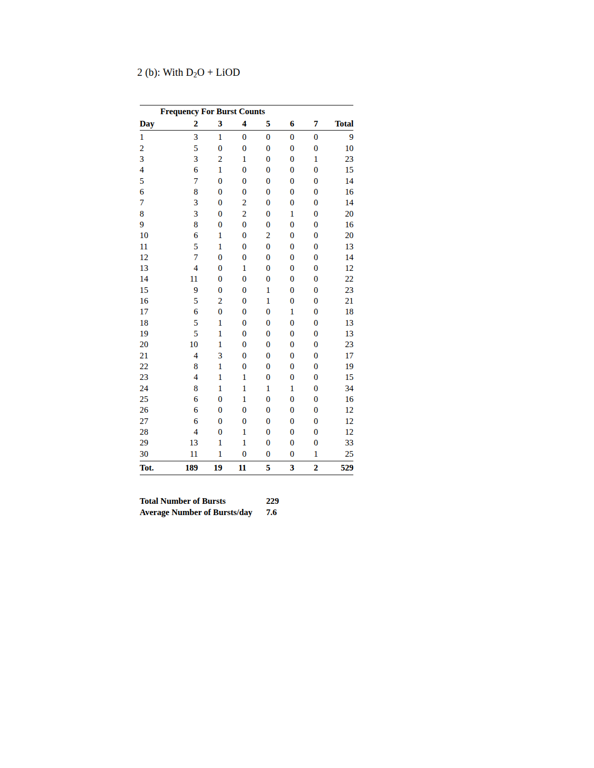2 (b): With D2O + LiOD
Frequency For Burst Counts
| Day | 2 | 3 | 4 | 5 | 6 | 7 | Total |
| --- | --- | --- | --- | --- | --- | --- | --- |
| 1 | 3 | 1 | 0 | 0 | 0 | 0 | 9 |
| 2 | 5 | 0 | 0 | 0 | 0 | 0 | 10 |
| 3 | 3 | 2 | 1 | 0 | 0 | 1 | 23 |
| 4 | 6 | 1 | 0 | 0 | 0 | 0 | 15 |
| 5 | 7 | 0 | 0 | 0 | 0 | 0 | 14 |
| 6 | 8 | 0 | 0 | 0 | 0 | 0 | 16 |
| 7 | 3 | 0 | 2 | 0 | 0 | 0 | 14 |
| 8 | 3 | 0 | 2 | 0 | 1 | 0 | 20 |
| 9 | 8 | 0 | 0 | 0 | 0 | 0 | 16 |
| 10 | 6 | 1 | 0 | 2 | 0 | 0 | 20 |
| 11 | 5 | 1 | 0 | 0 | 0 | 0 | 13 |
| 12 | 7 | 0 | 0 | 0 | 0 | 0 | 14 |
| 13 | 4 | 0 | 1 | 0 | 0 | 0 | 12 |
| 14 | 11 | 0 | 0 | 0 | 0 | 0 | 22 |
| 15 | 9 | 0 | 0 | 1 | 0 | 0 | 23 |
| 16 | 5 | 2 | 0 | 1 | 0 | 0 | 21 |
| 17 | 6 | 0 | 0 | 0 | 1 | 0 | 18 |
| 18 | 5 | 1 | 0 | 0 | 0 | 0 | 13 |
| 19 | 5 | 1 | 0 | 0 | 0 | 0 | 13 |
| 20 | 10 | 1 | 0 | 0 | 0 | 0 | 23 |
| 21 | 4 | 3 | 0 | 0 | 0 | 0 | 17 |
| 22 | 8 | 1 | 0 | 0 | 0 | 0 | 19 |
| 23 | 4 | 1 | 1 | 0 | 0 | 0 | 15 |
| 24 | 8 | 1 | 1 | 1 | 1 | 0 | 34 |
| 25 | 6 | 0 | 1 | 0 | 0 | 0 | 16 |
| 26 | 6 | 0 | 0 | 0 | 0 | 0 | 12 |
| 27 | 6 | 0 | 0 | 0 | 0 | 0 | 12 |
| 28 | 4 | 0 | 1 | 0 | 0 | 0 | 12 |
| 29 | 13 | 1 | 1 | 0 | 0 | 0 | 33 |
| 30 | 11 | 1 | 0 | 0 | 0 | 1 | 25 |
| Tot. | 189 | 19 | 11 | 5 | 3 | 2 | 529 |
| Total Number of Bursts | 229 |
| Average Number of Bursts/day | 7.6 |